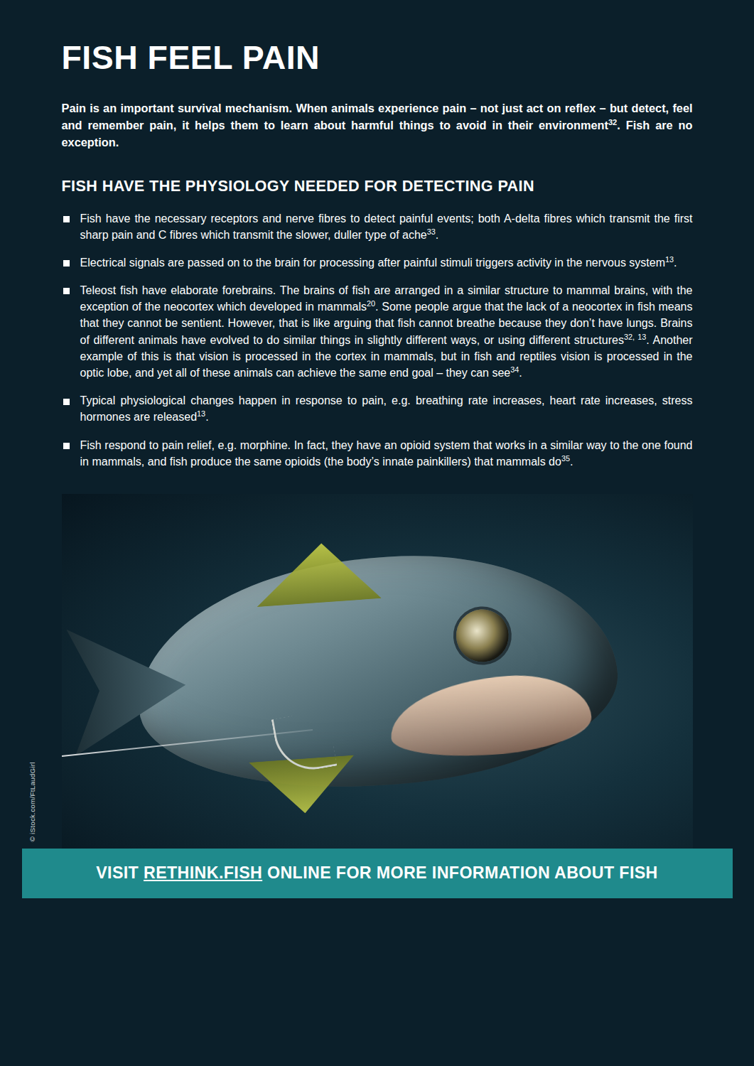Fish Feel Pain
Pain is an important survival mechanism. When animals experience pain – not just act on reflex – but detect, feel and remember pain, it helps them to learn about harmful things to avoid in their environment32. Fish are no exception.
Fish have the physiology needed for detecting pain
Fish have the necessary receptors and nerve fibres to detect painful events; both A-delta fibres which transmit the first sharp pain and C fibres which transmit the slower, duller type of ache33.
Electrical signals are passed on to the brain for processing after painful stimuli triggers activity in the nervous system13.
Teleost fish have elaborate forebrains. The brains of fish are arranged in a similar structure to mammal brains, with the exception of the neocortex which developed in mammals20. Some people argue that the lack of a neocortex in fish means that they cannot be sentient. However, that is like arguing that fish cannot breathe because they don’t have lungs. Brains of different animals have evolved to do similar things in slightly different ways, or using different structures32, 13. Another example of this is that vision is processed in the cortex in mammals, but in fish and reptiles vision is processed in the optic lobe, and yet all of these animals can achieve the same end goal – they can see34.
Typical physiological changes happen in response to pain, e.g. breathing rate increases, heart rate increases, stress hormones are released13.
Fish respond to pain relief, e.g. morphine. In fact, they have an opioid system that works in a similar way to the one found in mammals, and fish produce the same opioids (the body’s innate painkillers) that mammals do35.
© iStock.com/FtLaudGirl
Visit rethink.fish online for more information about fish